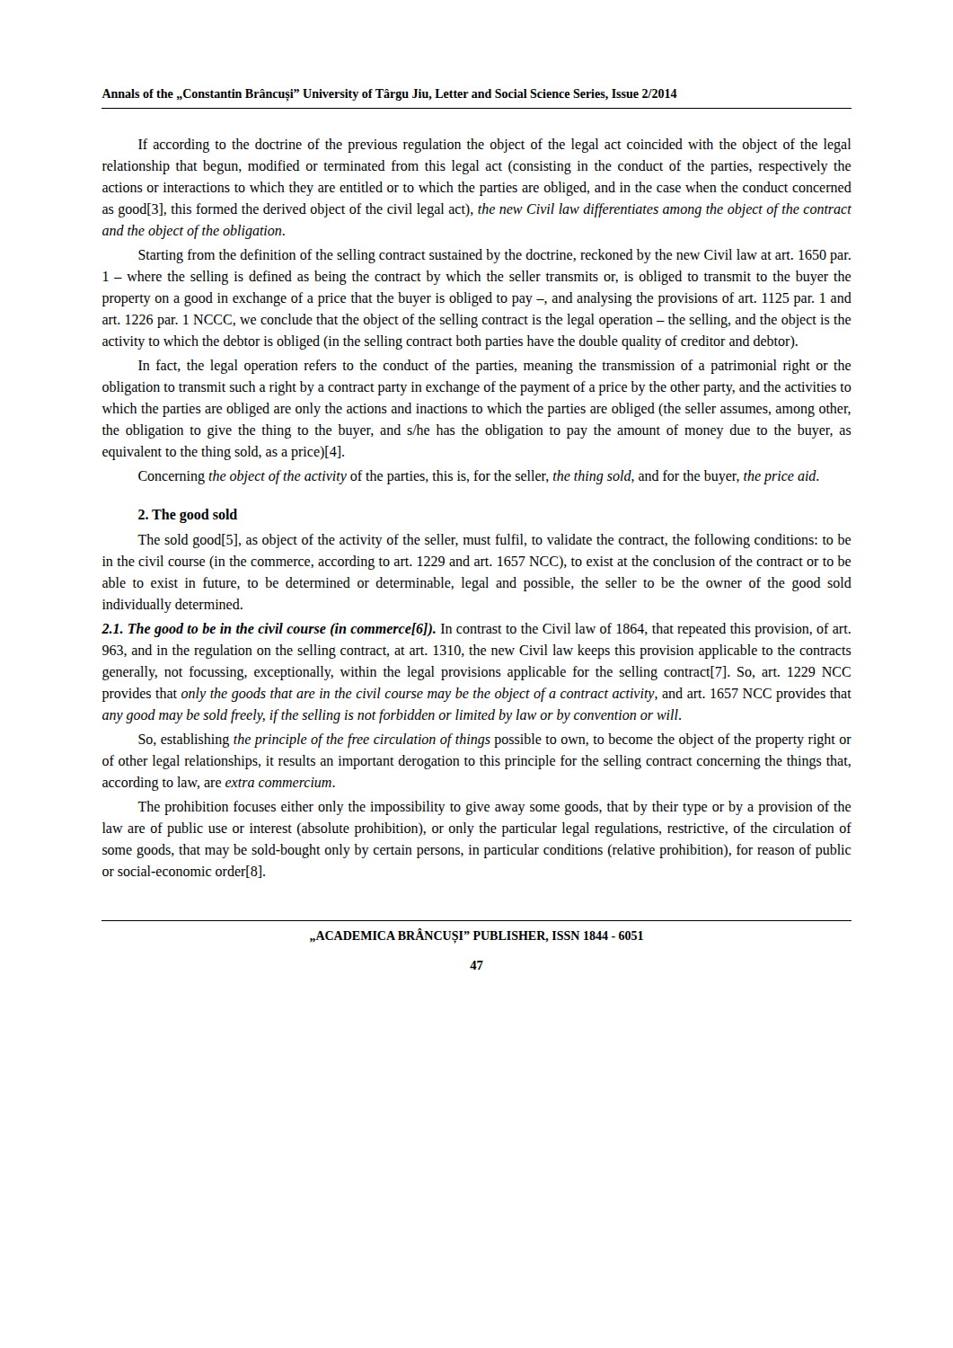Annals of the „Constantin Brâncuși” University of Târgu Jiu, Letter and Social Science Series, Issue 2/2014
If according to the doctrine of the previous regulation the object of the legal act coincided with the object of the legal relationship that begun, modified or terminated from this legal act (consisting in the conduct of the parties, respectively the actions or interactions to which they are entitled or to which the parties are obliged, and in the case when the conduct concerned as good[3], this formed the derived object of the civil legal act), the new Civil law differentiates among the object of the contract and the object of the obligation.
Starting from the definition of the selling contract sustained by the doctrine, reckoned by the new Civil law at art. 1650 par. 1 – where the selling is defined as being the contract by which the seller transmits or, is obliged to transmit to the buyer the property on a good in exchange of a price that the buyer is obliged to pay –, and analysing the provisions of art. 1125 par. 1 and art. 1226 par. 1 NCCC, we conclude that the object of the selling contract is the legal operation – the selling, and the object is the activity to which the debtor is obliged (in the selling contract both parties have the double quality of creditor and debtor).
In fact, the legal operation refers to the conduct of the parties, meaning the transmission of a patrimonial right or the obligation to transmit such a right by a contract party in exchange of the payment of a price by the other party, and the activities to which the parties are obliged are only the actions and inactions to which the parties are obliged (the seller assumes, among other, the obligation to give the thing to the buyer, and s/he has the obligation to pay the amount of money due to the buyer, as equivalent to the thing sold, as a price)[4].
Concerning the object of the activity of the parties, this is, for the seller, the thing sold, and for the buyer, the price aid.
2. The good sold
The sold good[5], as object of the activity of the seller, must fulfil, to validate the contract, the following conditions: to be in the civil course (in the commerce, according to art. 1229 and art. 1657 NCC), to exist at the conclusion of the contract or to be able to exist in future, to be determined or determinable, legal and possible, the seller to be the owner of the good sold individually determined.
2.1. The good to be in the civil course (in commerce[6]).
In contrast to the Civil law of 1864, that repeated this provision, of art. 963, and in the regulation on the selling contract, at art. 1310, the new Civil law keeps this provision applicable to the contracts generally, not focussing, exceptionally, within the legal provisions applicable for the selling contract[7]. So, art. 1229 NCC provides that only the goods that are in the civil course may be the object of a contract activity, and art. 1657 NCC provides that any good may be sold freely, if the selling is not forbidden or limited by law or by convention or will.
So, establishing the principle of the free circulation of things possible to own, to become the object of the property right or of other legal relationships, it results an important derogation to this principle for the selling contract concerning the things that, according to law, are extra commercium.
The prohibition focuses either only the impossibility to give away some goods, that by their type or by a provision of the law are of public use or interest (absolute prohibition), or only the particular legal regulations, restrictive, of the circulation of some goods, that may be sold-bought only by certain persons, in particular conditions (relative prohibition), for reason of public or social-economic order[8].
„ACADEMICA BRÂNCUȘI” PUBLISHER, ISSN 1844 - 6051
47